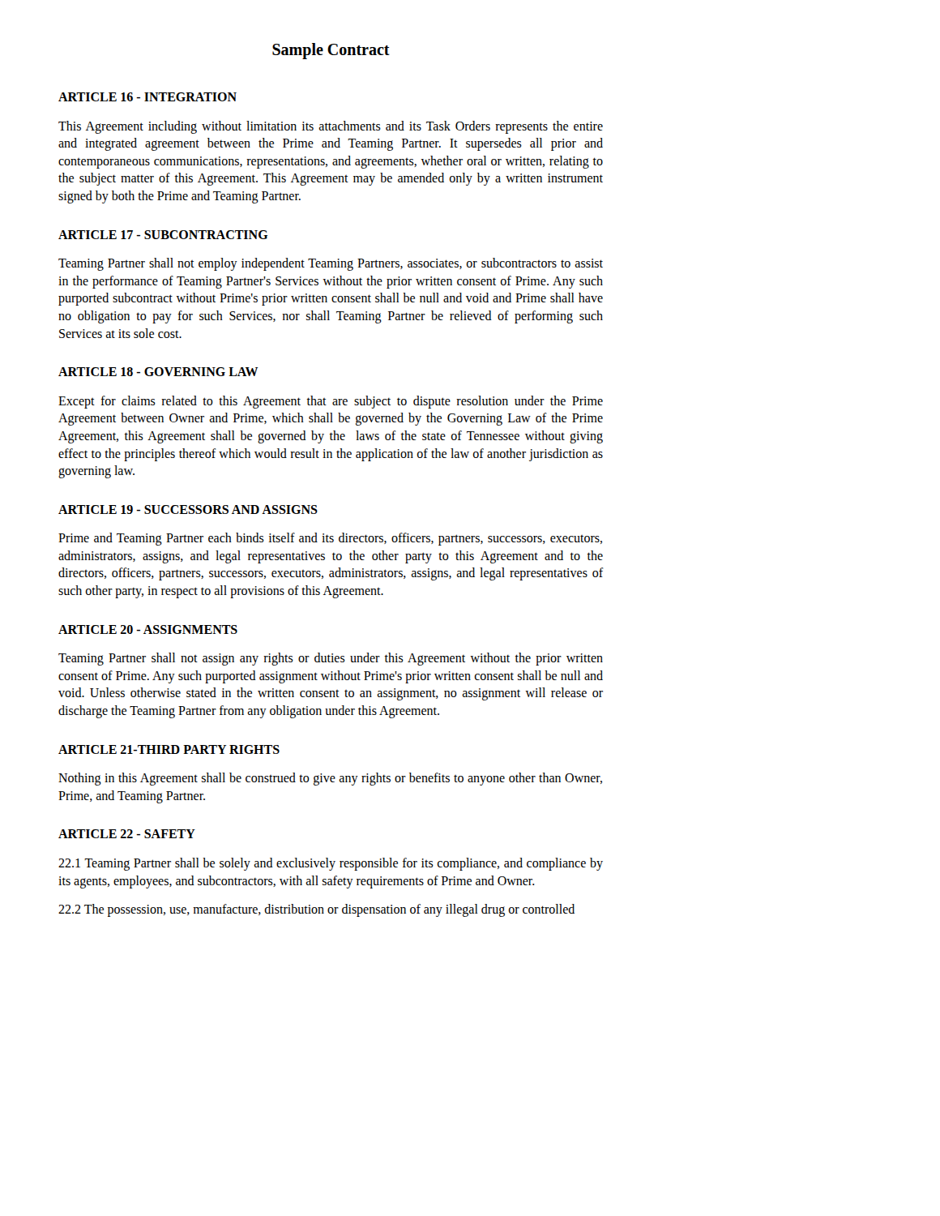Sample Contract
ARTICLE 16 - INTEGRATION
This Agreement including without limitation its attachments and its Task Orders represents the entire and integrated agreement between the Prime and Teaming Partner. It supersedes all prior and contemporaneous communications, representations, and agreements, whether oral or written, relating to the subject matter of this Agreement. This Agreement may be amended only by a written instrument signed by both the Prime and Teaming Partner.
ARTICLE 17 - SUBCONTRACTING
Teaming Partner shall not employ independent Teaming Partners, associates, or subcontractors to assist in the performance of Teaming Partner's Services without the prior written consent of Prime. Any such purported subcontract without Prime's prior written consent shall be null and void and Prime shall have no obligation to pay for such Services, nor shall Teaming Partner be relieved of performing such Services at its sole cost.
ARTICLE 18 - GOVERNING LAW
Except for claims related to this Agreement that are subject to dispute resolution under the Prime Agreement between Owner and Prime, which shall be governed by the Governing Law of the Prime Agreement, this Agreement shall be governed by the laws of the state of Tennessee without giving effect to the principles thereof which would result in the application of the law of another jurisdiction as governing law.
ARTICLE 19 - SUCCESSORS AND ASSIGNS
Prime and Teaming Partner each binds itself and its directors, officers, partners, successors, executors, administrators, assigns, and legal representatives to the other party to this Agreement and to the directors, officers, partners, successors, executors, administrators, assigns, and legal representatives of such other party, in respect to all provisions of this Agreement.
ARTICLE 20 - ASSIGNMENTS
Teaming Partner shall not assign any rights or duties under this Agreement without the prior written consent of Prime. Any such purported assignment without Prime's prior written consent shall be null and void. Unless otherwise stated in the written consent to an assignment, no assignment will release or discharge the Teaming Partner from any obligation under this Agreement.
ARTICLE 21-THIRD PARTY RIGHTS
Nothing in this Agreement shall be construed to give any rights or benefits to anyone other than Owner, Prime, and Teaming Partner.
ARTICLE 22 - SAFETY
22.1 Teaming Partner shall be solely and exclusively responsible for its compliance, and compliance by its agents, employees, and subcontractors, with all safety requirements of Prime and Owner.
22.2 The possession, use, manufacture, distribution or dispensation of any illegal drug or controlled